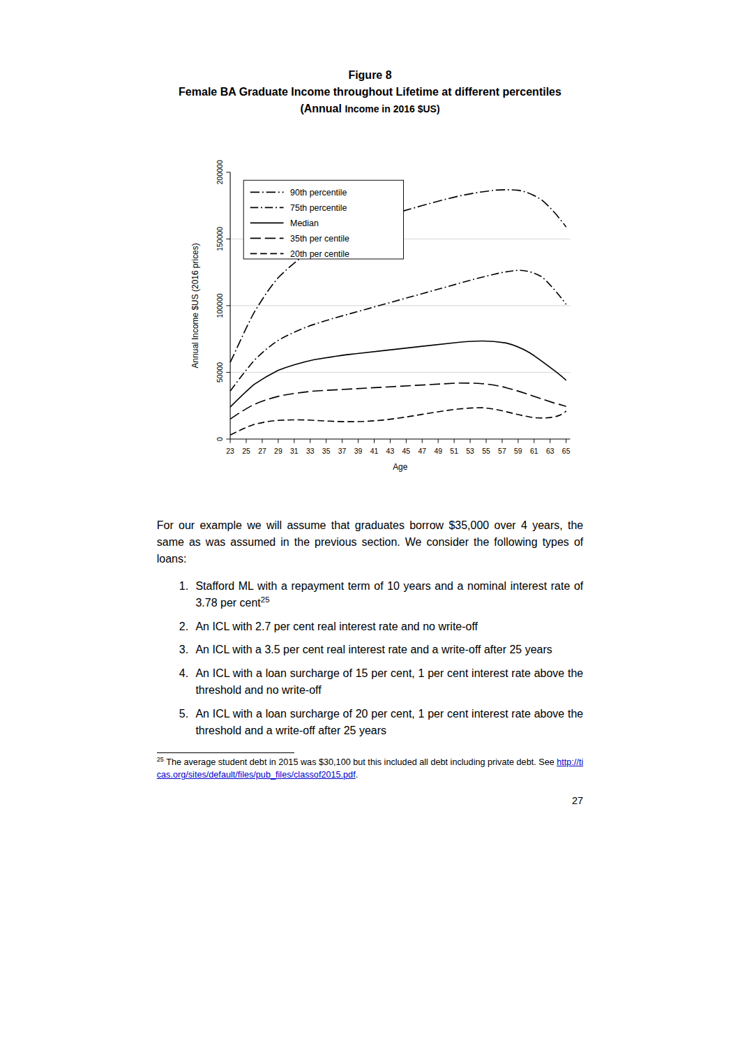Figure 8 Female BA Graduate Income throughout Lifetime at different percentiles (Annual Income in 2016 $US)
0 50000 100000 150000 200000 Annual Income $US (2016 prices) 23 25 27 29 31 33 35 37 39 41 43 45 47 49 51 53 55 57 59 61 63 65 Age 90th percentile 75th percentile Median 35th per centile 20th per centile
For our example we will assume that graduates borrow $35,000 over 4 years, the same as was assumed in the previous section. We consider the following types of loans:
Stafford ML with a repayment term of 10 years and a nominal interest rate of 3.78 per cent25
An ICL with 2.7 per cent real interest rate and no write-off
An ICL with a 3.5 per cent real interest rate and a write-off after 25 years
An ICL with a loan surcharge of 15 per cent, 1 per cent interest rate above the threshold and no write-off
An ICL with a loan surcharge of 20 per cent, 1 per cent interest rate above the threshold and a write-off after 25 years
25 The average student debt in 2015 was $30,100 but this included all debt including private debt. See http://ticas.org/sites/default/files/pub_files/classof2015.pdf.
27